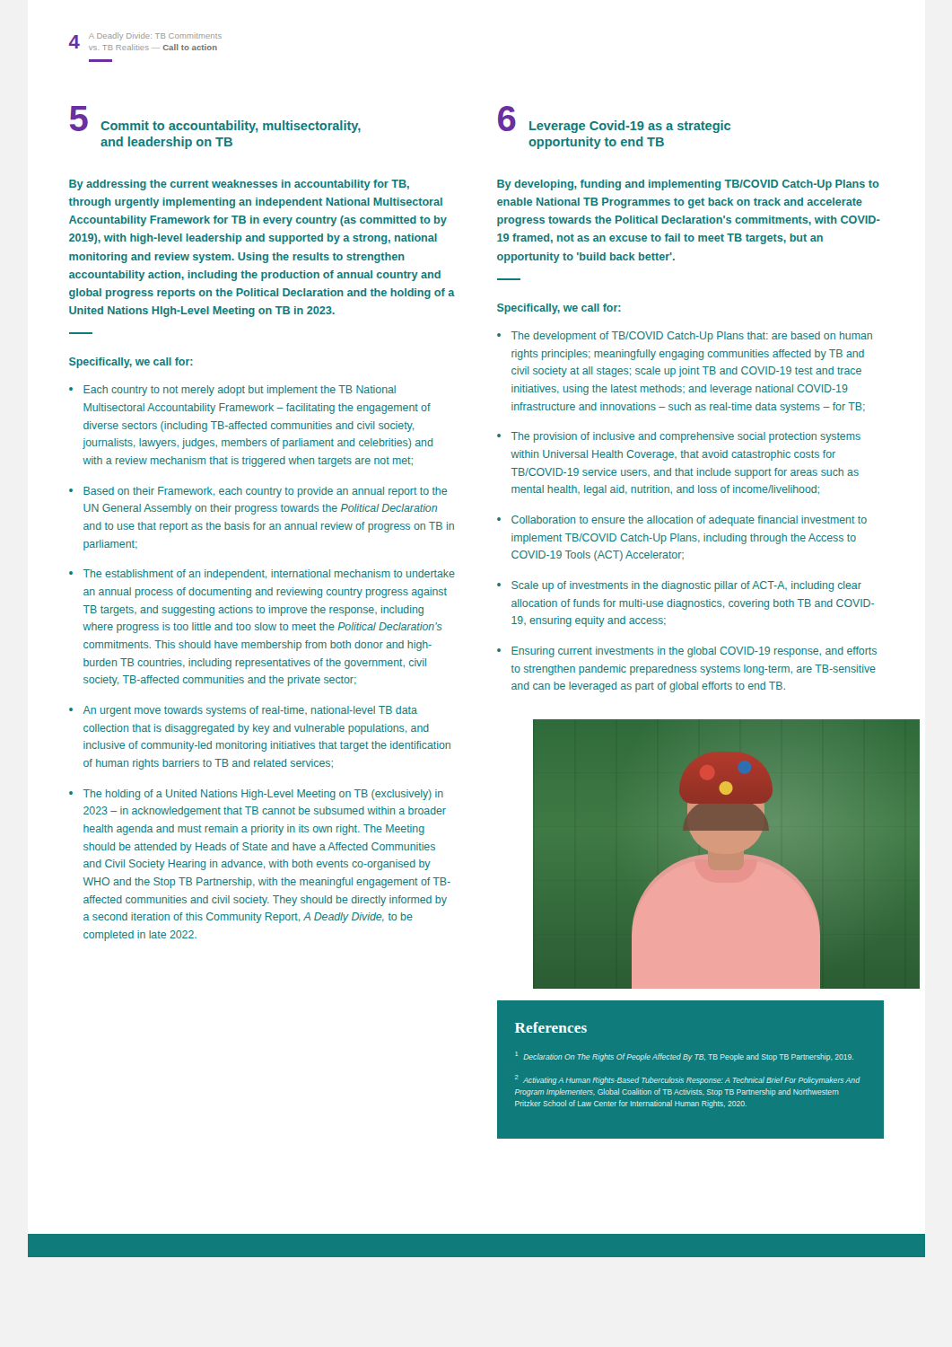4
A Deadly Divide: TB Commitments
vs. TB Realities — Call to action
5
Commit to accountability, multisectorality,
and leadership on TB
By addressing the current weaknesses in accountability for TB, through urgently implementing an independent National Multisectoral Accountability Framework for TB in every country (as committed to by 2019), with high-level leadership and supported by a strong, national monitoring and review system. Using the results to strengthen accountability action, including the production of annual country and global progress reports on the Political Declaration and the holding of a United Nations HIgh-Level Meeting on TB in 2023.
Specifically, we call for:
Each country to not merely adopt but implement the TB National Multisectoral Accountability Framework – facilitating the engagement of diverse sectors (including TB-affected communities and civil society, journalists, lawyers, judges, members of parliament and celebrities) and with a review mechanism that is triggered when targets are not met;
Based on their Framework, each country to provide an annual report to the UN General Assembly on their progress towards the Political Declaration and to use that report as the basis for an annual review of progress on TB in parliament;
The establishment of an independent, international mechanism to undertake an annual process of documenting and reviewing country progress against TB targets, and suggesting actions to improve the response, including where progress is too little and too slow to meet the Political Declaration's commitments. This should have membership from both donor and high-burden TB countries, including representatives of the government, civil society, TB-affected communities and the private sector;
An urgent move towards systems of real-time, national-level TB data collection that is disaggregated by key and vulnerable populations, and inclusive of community-led monitoring initiatives that target the identification of human rights barriers to TB and related services;
The holding of a United Nations High-Level Meeting on TB (exclusively) in 2023 – in acknowledgement that TB cannot be subsumed within a broader health agenda and must remain a priority in its own right. The Meeting should be attended by Heads of State and have a Affected Communities and Civil Society Hearing in advance, with both events co-organised by WHO and the Stop TB Partnership, with the meaningful engagement of TB-affected communities and civil society. They should be directly informed by a second iteration of this Community Report, A Deadly Divide, to be completed in late 2022.
6
Leverage Covid-19 as a strategic
opportunity to end TB
By developing, funding and implementing TB/COVID Catch-Up Plans to enable National TB Programmes to get back on track and accelerate progress towards the Political Declaration's commitments, with COVID-19 framed, not as an excuse to fail to meet TB targets, but an opportunity to 'build back better'.
Specifically, we call for:
The development of TB/COVID Catch-Up Plans that: are based on human rights principles; meaningfully engaging communities affected by TB and civil society at all stages; scale up joint TB and COVID-19 test and trace initiatives, using the latest methods; and leverage national COVID-19 infrastructure and innovations – such as real-time data systems – for TB;
The provision of inclusive and comprehensive social protection systems within Universal Health Coverage, that avoid catastrophic costs for TB/COVID-19 service users, and that include support for areas such as mental health, legal aid, nutrition, and loss of income/livelihood;
Collaboration to ensure the allocation of adequate financial investment to implement TB/COVID Catch-Up Plans, including through the Access to COVID-19 Tools (ACT) Accelerator;
Scale up of investments in the diagnostic pillar of ACT-A, including clear allocation of funds for multi-use diagnostics, covering both TB and COVID-19, ensuring equity and access;
Ensuring current investments in the global COVID-19 response, and efforts to strengthen pandemic preparedness systems long-term, are TB-sensitive and can be leveraged as part of global efforts to end TB.
References
1 Declaration On The Rights Of People Affected By TB, TB People and Stop TB Partnership, 2019.
2 Activating A Human Rights-Based Tuberculosis Response: A Technical Brief For Policymakers And Program Implementers, Global Coalition of TB Activists, Stop TB Partnership and Northwestern Pritzker School of Law Center for International Human Rights, 2020.